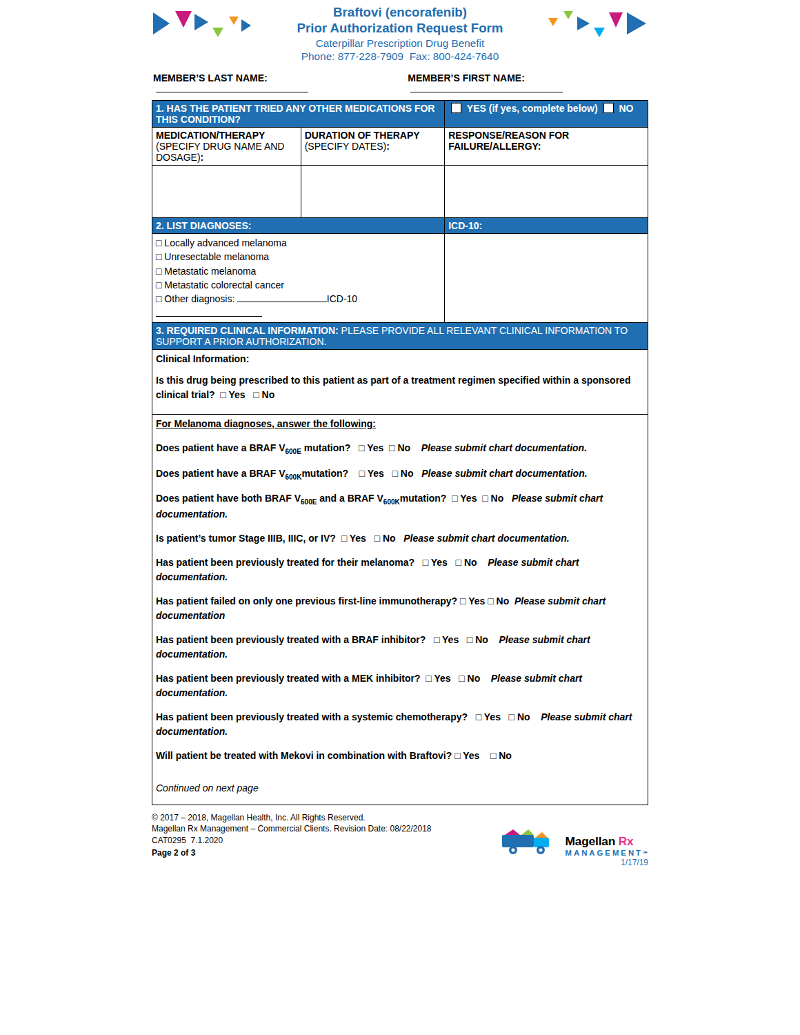Braftovi (encorafenib)
Prior Authorization Request Form
Caterpillar Prescription Drug Benefit
Phone: 877-228-7909 Fax: 800-424-7640
MEMBER’S LAST NAME:
MEMBER’S FIRST NAME:
| 1. HAS THE PATIENT TRIED ANY OTHER MEDICATIONS FOR THIS CONDITION? | YES (if yes, complete below) NO |
| MEDICATION/THERAPY (SPECIFY DRUG NAME AND DOSAGE) : | DURATION OF THERAPY (SPECIFY DATES) : | RESPONSE/REASON FOR FAILURE/ALLERGY: |
| 2. LIST DIAGNOSES: | ICD-10: |
| □ Locally advanced melanoma □ Unresectable melanoma □ Metastatic melanoma □ Metastatic colorectal cancer □ Other diagnosis: ICD-10 | |
| 3. REQUIRED CLINICAL INFORMATION: PLEASE PROVIDE ALL RELEVANT CLINICAL INFORMATION TO SUPPORT A PRIOR AUTHORIZATION. |
| Clinical Information: Is this drug being prescribed to this patient as part of a treatment regimen specified within a sponsored clinical trial? □ Yes □ No |
| For Melanoma diagnoses, answer the following: Does patient have a BRAF V 600E mutation? □ Yes □ No Please submit chart documentation. Does patient have a BRAF V 600K mutation? □ Yes □ No Please submit chart documentation. Does patient have both BRAF V 600E and a BRAF V 600K mutation? □ Yes □ No Please submit chart documentation. Is patient’s tumor Stage IIIB, IIIC, or IV? □ Yes □ No Please submit chart documentation. Has patient been previously treated for their melanoma? □ Yes □ No Please submit chart documentation. Has patient failed on only one previous first-line immunotherapy? □ Yes □ No Please submit chart documentation Has patient been previously treated with a BRAF inhibitor? □ Yes □ No Please submit chart documentation. Has patient been previously treated with a MEK inhibitor? □ Yes □ No Please submit chart documentation. Has patient been previously treated with a systemic chemotherapy? □ Yes □ No Please submit chart documentation. Will patient be treated with Mekovi in combination with Braftovi? □ Yes □ No Continued on next page |
© 2017 – 2018, Magellan Health, Inc. All Rights Reserved.
Magellan Rx Management – Commercial Clients. Revision Date: 08/22/2018
CAT0295 7.1.2020
Page 2 of 3
Magellan Rx
MANAGEMENT℠
1/17/19